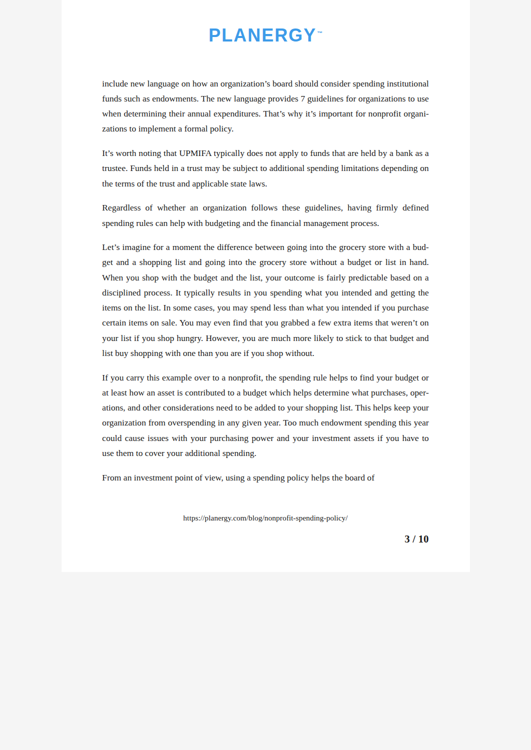PLANERGY™
include new language on how an organization’s board should consider spending institutional funds such as endowments. The new language provides 7 guidelines for organizations to use when determining their annual expenditures. That’s why it’s important for nonprofit organizations to implement a formal policy.
It’s worth noting that UPMIFA typically does not apply to funds that are held by a bank as a trustee. Funds held in a trust may be subject to additional spending limitations depending on the terms of the trust and applicable state laws.
Regardless of whether an organization follows these guidelines, having firmly defined spending rules can help with budgeting and the financial management process.
Let’s imagine for a moment the difference between going into the grocery store with a budget and a shopping list and going into the grocery store without a budget or list in hand. When you shop with the budget and the list, your outcome is fairly predictable based on a disciplined process. It typically results in you spending what you intended and getting the items on the list. In some cases, you may spend less than what you intended if you purchase certain items on sale. You may even find that you grabbed a few extra items that weren’t on your list if you shop hungry. However, you are much more likely to stick to that budget and list buy shopping with one than you are if you shop without.
If you carry this example over to a nonprofit, the spending rule helps to find your budget or at least how an asset is contributed to a budget which helps determine what purchases, operations, and other considerations need to be added to your shopping list. This helps keep your organization from overspending in any given year. Too much endowment spending this year could cause issues with your purchasing power and your investment assets if you have to use them to cover your additional spending.
From an investment point of view, using a spending policy helps the board of
https://planergy.com/blog/nonprofit-spending-policy/
3 / 10